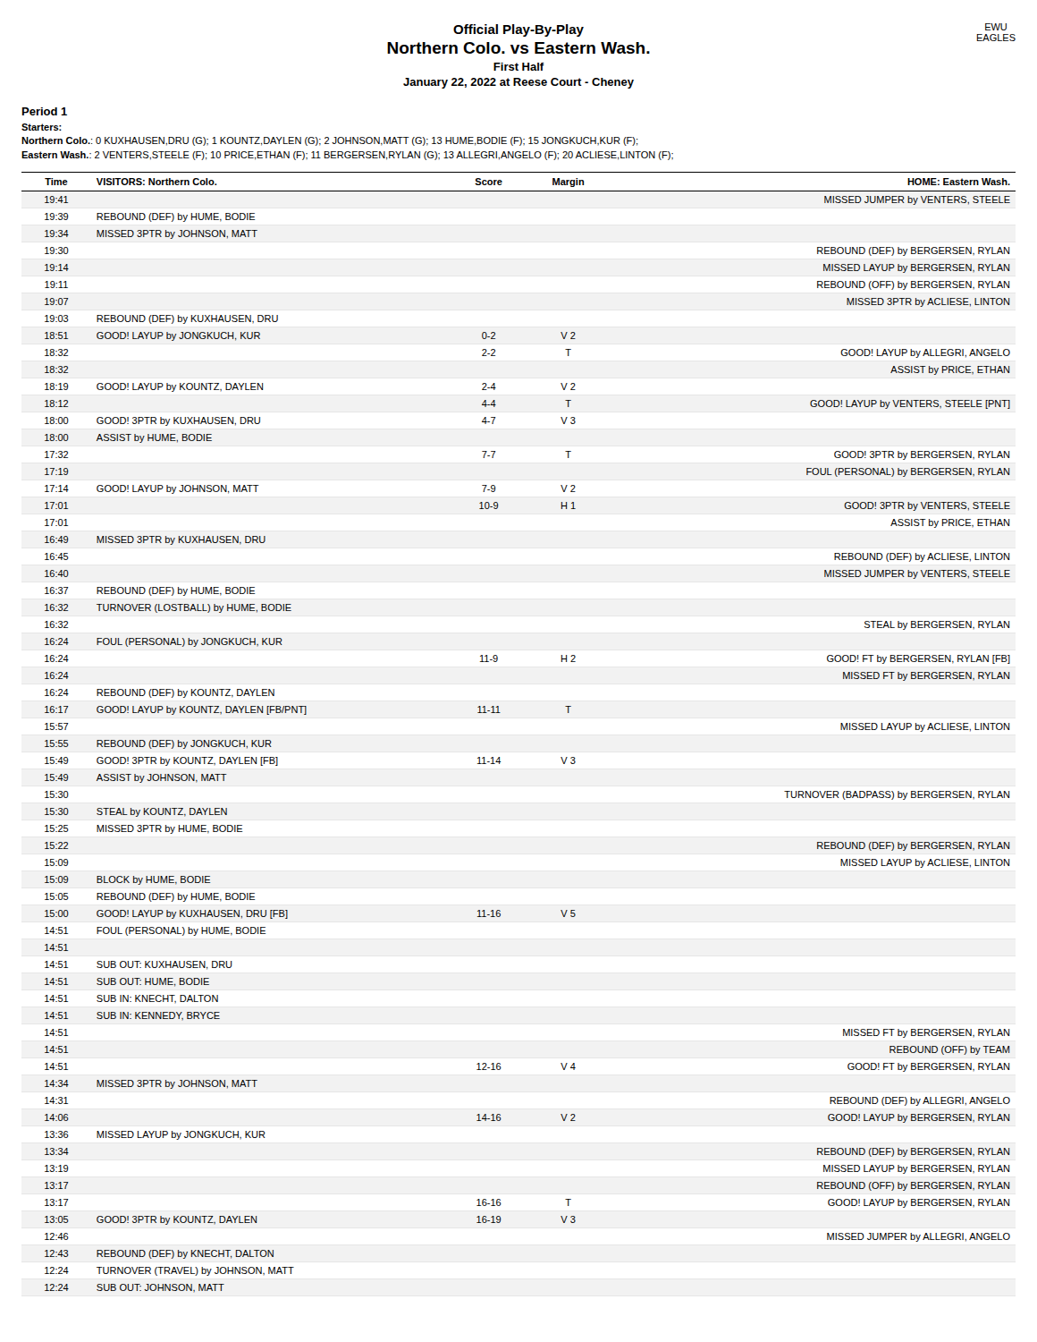EWU
EAGLES
Official Play-By-Play
Northern Colo. vs Eastern Wash.
First Half
January 22, 2022 at Reese Court - Cheney
Period 1
Starters:
Northern Colo.: 0 KUXHAUSEN,DRU (G); 1 KOUNTZ,DAYLEN (G); 2 JOHNSON,MATT (G); 13 HUME,BODIE (F); 15 JONGKUCH,KUR (F);
Eastern Wash.: 2 VENTERS,STEELE (F); 10 PRICE,ETHAN (F); 11 BERGERSEN,RYLAN (G); 13 ALLEGRI,ANGELO (F); 20 ACLIESE,LINTON (F);
| Time | VISITORS: Northern Colo. | Score | Margin | HOME: Eastern Wash. |
| --- | --- | --- | --- | --- |
| 19:41 | | | | MISSED JUMPER by VENTERS, STEELE |
| 19:39 | REBOUND (DEF) by HUME, BODIE | | | |
| 19:34 | MISSED 3PTR by JOHNSON, MATT | | | |
| 19:30 | | | | REBOUND (DEF) by BERGERSEN, RYLAN |
| 19:14 | | | | MISSED LAYUP by BERGERSEN, RYLAN |
| 19:11 | | | | REBOUND (OFF) by BERGERSEN, RYLAN |
| 19:07 | | | | MISSED 3PTR by ACLIESE, LINTON |
| 19:03 | REBOUND (DEF) by KUXHAUSEN, DRU | | | |
| 18:51 | GOOD! LAYUP by JONGKUCH, KUR | 0-2 | V 2 | |
| 18:32 | | 2-2 | T | GOOD! LAYUP by ALLEGRI, ANGELO |
| 18:32 | | | | ASSIST by PRICE, ETHAN |
| 18:19 | GOOD! LAYUP by KOUNTZ, DAYLEN | 2-4 | V 2 | |
| 18:12 | | 4-4 | T | GOOD! LAYUP by VENTERS, STEELE [PNT] |
| 18:00 | GOOD! 3PTR by KUXHAUSEN, DRU | 4-7 | V 3 | |
| 18:00 | ASSIST by HUME, BODIE | | | |
| 17:32 | | 7-7 | T | GOOD! 3PTR by BERGERSEN, RYLAN |
| 17:19 | | | | FOUL (PERSONAL) by BERGERSEN, RYLAN |
| 17:14 | GOOD! LAYUP by JOHNSON, MATT | 7-9 | V 2 | |
| 17:01 | | 10-9 | H 1 | GOOD! 3PTR by VENTERS, STEELE |
| 17:01 | | | | ASSIST by PRICE, ETHAN |
| 16:49 | MISSED 3PTR by KUXHAUSEN, DRU | | | |
| 16:45 | | | | REBOUND (DEF) by ACLIESE, LINTON |
| 16:40 | | | | MISSED JUMPER by VENTERS, STEELE |
| 16:37 | REBOUND (DEF) by HUME, BODIE | | | |
| 16:32 | TURNOVER (LOSTBALL) by HUME, BODIE | | | |
| 16:32 | | | | STEAL by BERGERSEN, RYLAN |
| 16:24 | FOUL (PERSONAL) by JONGKUCH, KUR | | | |
| 16:24 | | 11-9 | H 2 | GOOD! FT by BERGERSEN, RYLAN [FB] |
| 16:24 | | | | MISSED FT by BERGERSEN, RYLAN |
| 16:24 | REBOUND (DEF) by KOUNTZ, DAYLEN | | | |
| 16:17 | GOOD! LAYUP by KOUNTZ, DAYLEN [FB/PNT] | 11-11 | T | |
| 15:57 | | | | MISSED LAYUP by ACLIESE, LINTON |
| 15:55 | REBOUND (DEF) by JONGKUCH, KUR | | | |
| 15:49 | GOOD! 3PTR by KOUNTZ, DAYLEN [FB] | 11-14 | V 3 | |
| 15:49 | ASSIST by JOHNSON, MATT | | | |
| 15:30 | | | | TURNOVER (BADPASS) by BERGERSEN, RYLAN |
| 15:30 | STEAL by KOUNTZ, DAYLEN | | | |
| 15:25 | MISSED 3PTR by HUME, BODIE | | | |
| 15:22 | | | | REBOUND (DEF) by BERGERSEN, RYLAN |
| 15:09 | | | | MISSED LAYUP by ACLIESE, LINTON |
| 15:09 | BLOCK by HUME, BODIE | | | |
| 15:05 | REBOUND (DEF) by HUME, BODIE | | | |
| 15:00 | GOOD! LAYUP by KUXHAUSEN, DRU [FB] | 11-16 | V 5 | |
| 14:51 | FOUL (PERSONAL) by HUME, BODIE | | | |
| 14:51 | | | | |
| 14:51 | SUB OUT: KUXHAUSEN, DRU | | | |
| 14:51 | SUB OUT: HUME, BODIE | | | |
| 14:51 | SUB IN: KNECHT, DALTON | | | |
| 14:51 | SUB IN: KENNEDY, BRYCE | | | |
| 14:51 | | | | MISSED FT by BERGERSEN, RYLAN |
| 14:51 | | | | REBOUND (OFF) by TEAM |
| 14:51 | | 12-16 | V 4 | GOOD! FT by BERGERSEN, RYLAN |
| 14:34 | MISSED 3PTR by JOHNSON, MATT | | | |
| 14:31 | | | | REBOUND (DEF) by ALLEGRI, ANGELO |
| 14:06 | | 14-16 | V 2 | GOOD! LAYUP by BERGERSEN, RYLAN |
| 13:36 | MISSED LAYUP by JONGKUCH, KUR | | | |
| 13:34 | | | | REBOUND (DEF) by BERGERSEN, RYLAN |
| 13:19 | | | | MISSED LAYUP by BERGERSEN, RYLAN |
| 13:17 | | | | REBOUND (OFF) by BERGERSEN, RYLAN |
| 13:17 | | 16-16 | T | GOOD! LAYUP by BERGERSEN, RYLAN |
| 13:05 | GOOD! 3PTR by KOUNTZ, DAYLEN | 16-19 | V 3 | |
| 12:46 | | | | MISSED JUMPER by ALLEGRI, ANGELO |
| 12:43 | REBOUND (DEF) by KNECHT, DALTON | | | |
| 12:24 | TURNOVER (TRAVEL) by JOHNSON, MATT | | | |
| 12:24 | SUB OUT: JOHNSON, MATT | | | |